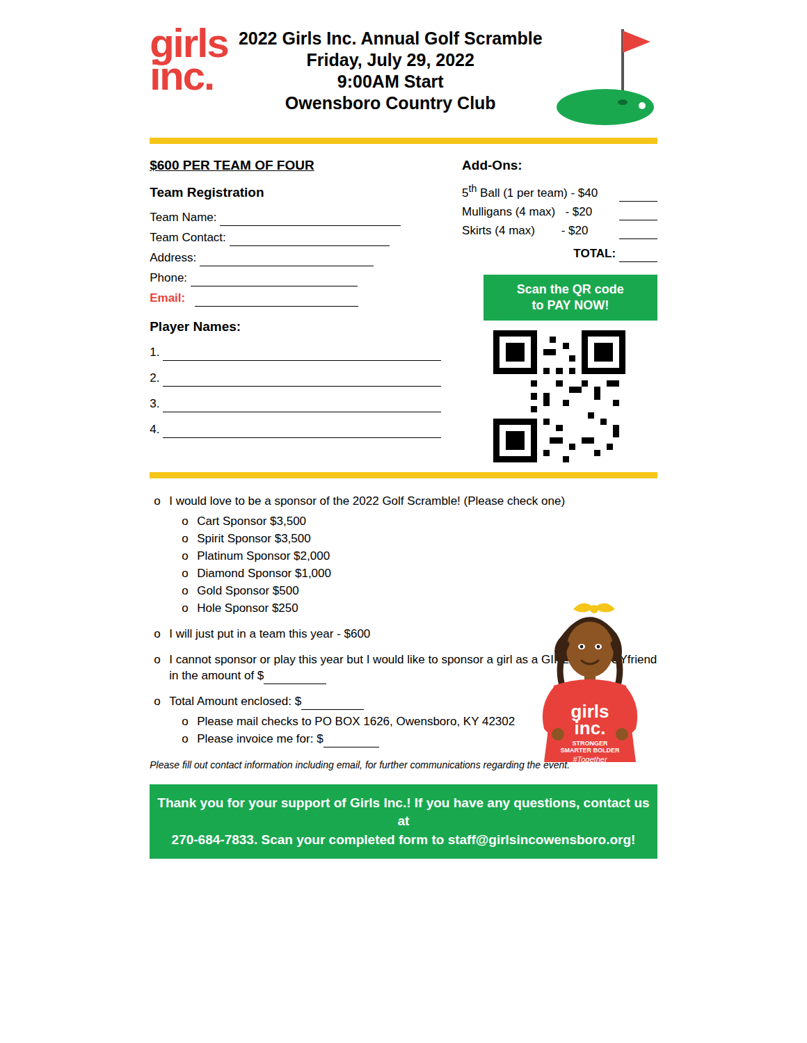girls
inc.
2022 Girls Inc. Annual Golf Scramble
Friday, July 29, 2022
9:00AM Start
Owensboro Country Club
$600 PER TEAM OF FOUR
Team Registration
Team Name:
Team Contact:
Address:
Phone:
Email:
Player Names:
1.
2.
3.
4.
Add-Ons:
5th Ball (1 per team) - $40
Mulligans (4 max) - $20
Skirts (4 max) - $20
TOTAL:
Scan the QR code
to PAY NOW!
I would love to be a sponsor of the 2022 Golf Scramble! (Please check one)
Cart Sponsor $3,500
Spirit Sponsor $3,500
Platinum Sponsor $2,000
Diamond Sponsor $1,000
Gold Sponsor $500
Hole Sponsor $250
I will just put in a team this year - $600
I cannot sponsor or play this year but I would like to sponsor a girl as a GIRLfriend/GUYfriend in the amount of $
Total Amount enclosed: $
Please mail checks to PO BOX 1626, Owensboro, KY 42302
Please invoice me for: $
girls inc. STRONGER SMARTER BOLDER #Together
Please fill out contact information including email, for further communications regarding the event.
Thank you for your support of Girls Inc.! If you have any questions, contact us at
270-684-7833. Scan your completed form to staff@girlsincowensboro.org!